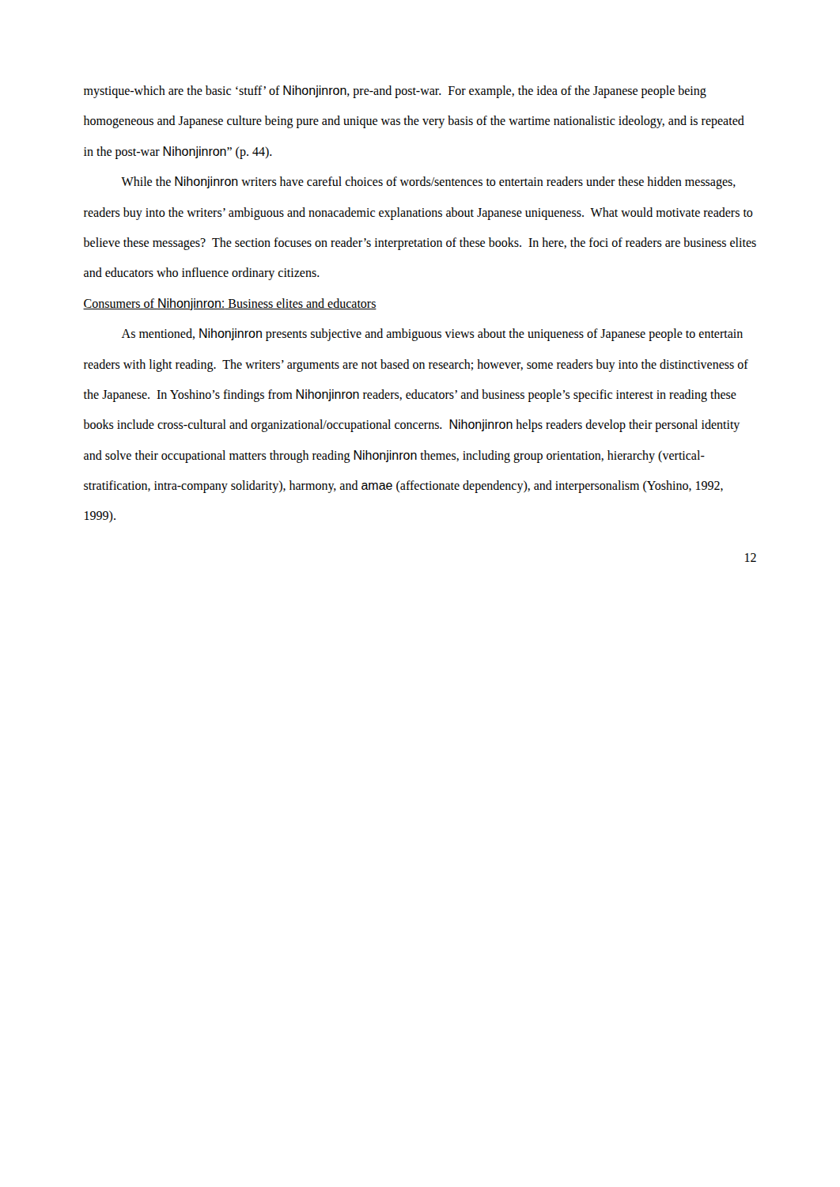mystique-which are the basic ‘stuff’ of Nihonjinron, pre-and post-war. For example, the idea of the Japanese people being homogeneous and Japanese culture being pure and unique was the very basis of the wartime nationalistic ideology, and is repeated in the post-war Nihonjinron” (p. 44).
While the Nihonjinron writers have careful choices of words/sentences to entertain readers under these hidden messages, readers buy into the writers’ ambiguous and nonacademic explanations about Japanese uniqueness. What would motivate readers to believe these messages? The section focuses on reader’s interpretation of these books. In here, the foci of readers are business elites and educators who influence ordinary citizens.
Consumers of Nihonjinron: Business elites and educators
As mentioned, Nihonjinron presents subjective and ambiguous views about the uniqueness of Japanese people to entertain readers with light reading. The writers’ arguments are not based on research; however, some readers buy into the distinctiveness of the Japanese. In Yoshino’s findings from Nihonjinron readers, educators’ and business people’s specific interest in reading these books include cross-cultural and organizational/occupational concerns. Nihonjinron helps readers develop their personal identity and solve their occupational matters through reading Nihonjinron themes, including group orientation, hierarchy (vertical-stratification, intra-company solidarity), harmony, and amae (affectionate dependency), and interpersonalism (Yoshino, 1992, 1999).
12